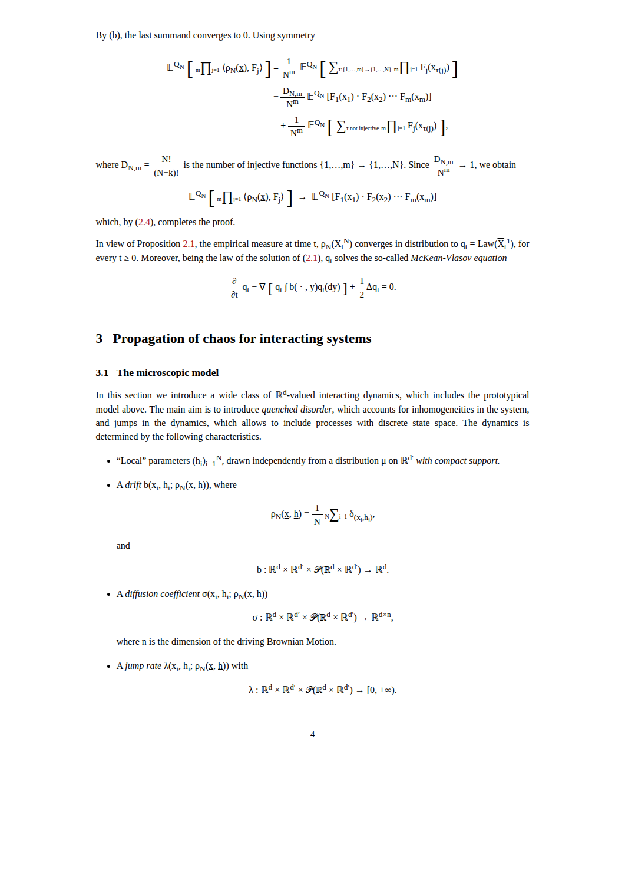By (b), the last summand converges to 0. Using symmetry
| 𝔼 Q N [ m ∏ j=1 ⟨ρ N ( x ), F j ⟩ ] | = | 1 N m 𝔼 Q N [ ∑ τ:{1,…,m}→{1,…,N} m ∏ j=1 F j (x τ(j) ) ] |
| | = | D N,m N m 𝔼 Q N [F 1 (x 1 ) · F 2 (x 2 ) ··· F m (x m )] |
| | | + 1 N m 𝔼 Q N [ ∑ τ not injective m ∏ j=1 F j (x τ(j) ) ] , |
where DN,m = N!(N−k)! is the number of injective functions {1,…,m} → {1,…,N}. Since DN,m Nm → 1, we obtain
𝔼QN [ m∏j=1 ⟨ρN(x), Fj⟩ ] → 𝔼QN [F1(x1) · F2(x2) ··· Fm(xm)]
which, by (2.4), completes the proof.
In view of Proposition 2.1, the empirical measure at time t, ρN(XtN) converges in distribution to qt = Law(Xt1), for every t ≥ 0. Moreover, being the law of the solution of (2.1), qt solves the so-called McKean-Vlasov equation
∂∂t qt − ∇ [ qt ∫ b( · , y)qt(dy) ] + 12 Δqt = 0.
3 Propagation of chaos for interacting systems
3.1 The microscopic model
In this section we introduce a wide class of ℝd-valued interacting dynamics, which includes the prototypical model above. The main aim is to introduce quenched disorder, which accounts for inhomogeneities in the system, and jumps in the dynamics, which allows to include processes with discrete state space. The dynamics is determined by the following characteristics.
“Local” parameters (hi)i=1N, drawn independently from a distribution μ on ℝd′ with compact support.
A drift b(xi, hi; ρN(x, h)), where
ρN(x, h) = 1 N N∑i=1 δ(xi,hi),
and
b : ℝd × ℝd′ × 𝒫(ℝd × ℝd′) → ℝd.
A diffusion coefficient σ(xi, hi; ρN(x, h))
σ : ℝd × ℝd′ × 𝒫(ℝd × ℝd′) → ℝd×n,
where n is the dimension of the driving Brownian Motion.
A jump rate λ(xi, hi; ρN(x, h)) with
λ : ℝd × ℝd′ × 𝒫(ℝd × ℝd′) → [0, +∞).
4